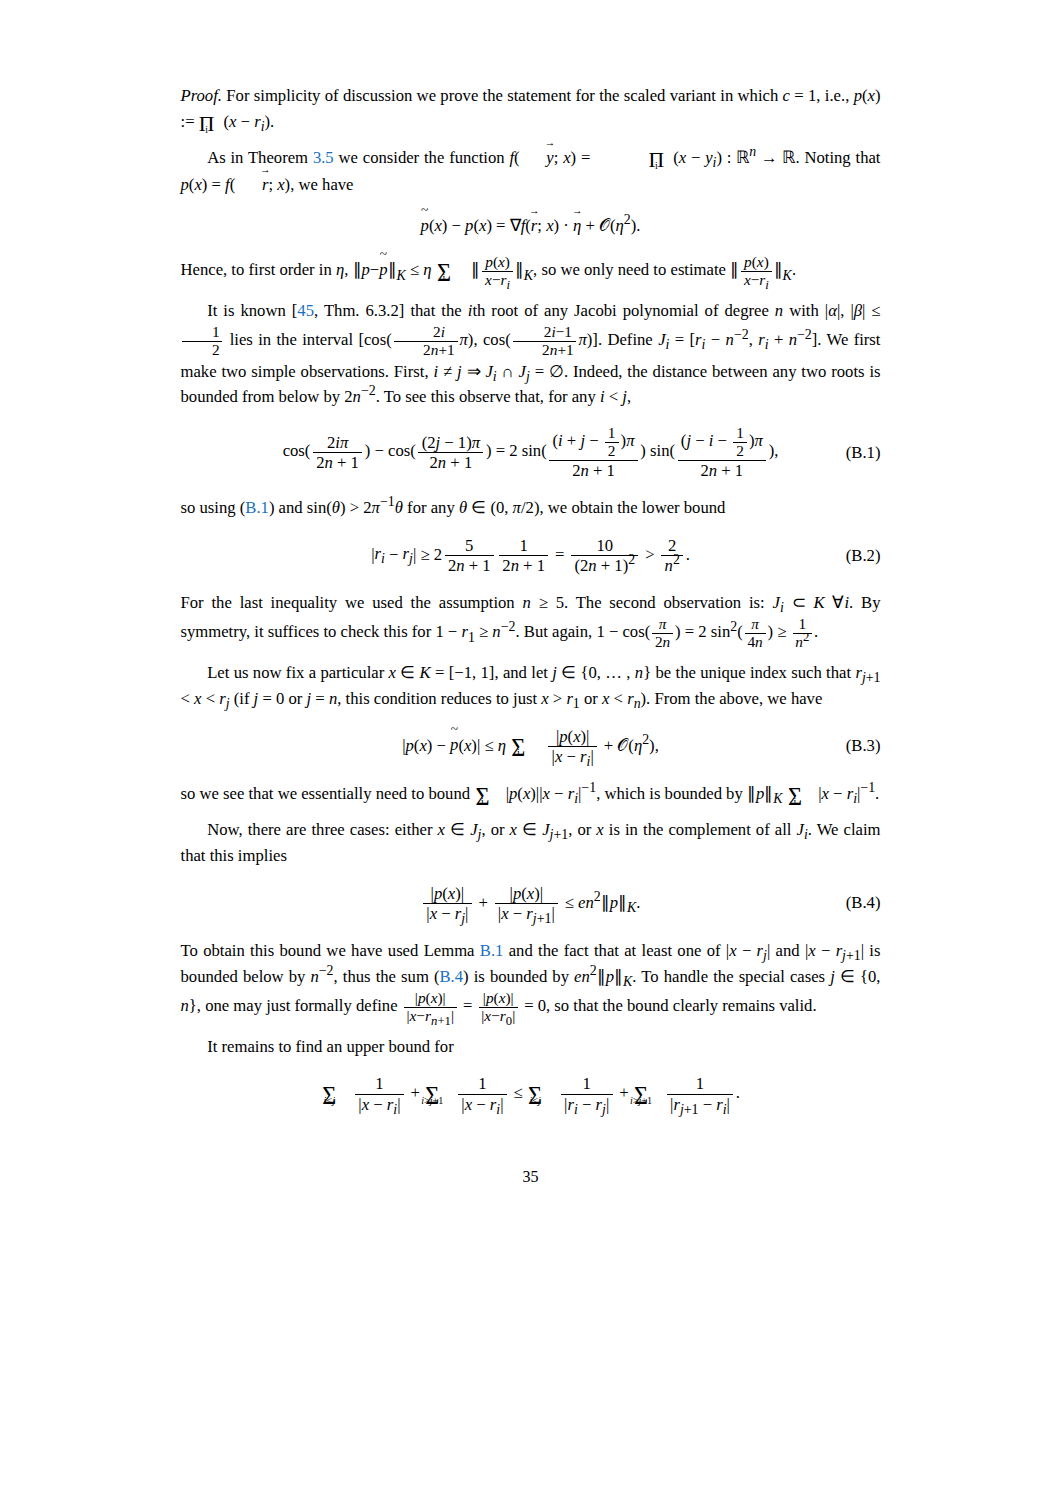Proof. For simplicity of discussion we prove the statement for the scaled variant in which c = 1, i.e., p(x) := Πi(x − ri).
As in Theorem 3.5 we consider the function f(y; x) = Πi(x − yi) : ℝn → ℝ. Noting that p(x) = f(r; x), we have
p(x) − p(x) = ∇f(r; x) · η + 𝒪(η2).
Hence, to first order in η, ∥p−p∥K ≤ η Σi ∥p(x) x−ri∥K, so we only need to estimate ∥p(x) x−ri∥K.
It is known [45, Thm. 6.3.2] that the ith root of any Jacobi polynomial of degree n with |α|, |β| ≤ 12 lies in the interval [cos(2i 2n+1 π), cos(2i−12n+1 π)]. Define Ji = [ri − n−2, ri + n−2]. We first make two simple observations. First, i ≠ j ⇒ Ji ∩ Jj = ∅. Indeed, the distance between any two roots is bounded from below by 2n−2. To see this observe that, for any i < j,
cos(2iπ 2n + 1) − cos((2j − 1)π 2n + 1) = 2 sin((i + j − 12)π 2n + 1) sin((j − i − 12)π 2n + 1), (B.1)
so using (B.1) and sin(θ) > 2π−1θ for any θ ∈ (0, π/2), we obtain the lower bound
|ri − rj| ≥ 252n + 112n + 1 = 10(2n + 1)2 > 2 n2. (B.2)
For the last inequality we used the assumption n ≥ 5. The second observation is: Ji ⊂ K ∀i. By symmetry, it suffices to check this for 1 − r1 ≥ n−2. But again, 1 − cos(π 2n) = 2 sin2(π 4n) ≥ 1 n2.
Let us now fix a particular x ∈ K = [−1, 1], and let j ∈ {0, … , n} be the unique index such that rj+1 < x < rj (if j = 0 or j = n, this condition reduces to just x > r1 or x < rn). From the above, we have
|p(x) − p(x)| ≤ η Σi |p(x)||x − ri| + 𝒪(η2), (B.3)
so we see that we essentially need to bound Σi|p(x)||x − ri|−1, which is bounded by ∥p∥K Σi|x − ri|−1.
Now, there are three cases: either x ∈ Jj, or x ∈ Jj+1, or x is in the complement of all Ji. We claim that this implies
|p(x)||x − rj| + |p(x)||x − rj+1| ≤ en2∥p∥K. (B.4)
To obtain this bound we have used Lemma B.1 and the fact that at least one of |x − rj| and |x − rj+1| is bounded below by n−2, thus the sum (B.4) is bounded by en2∥p∥K. To handle the special cases j ∈ {0, n}, one may just formally define |p(x)||x−rn+1| = |p(x)||x−r0| = 0, so that the bound clearly remains valid.
It remains to find an upper bound for
Σi<j 1|x − ri| + Σi>j+11|x − ri| ≤ Σi<j 1|ri − rj| + Σi>j+11|rj+1 − ri|.
35